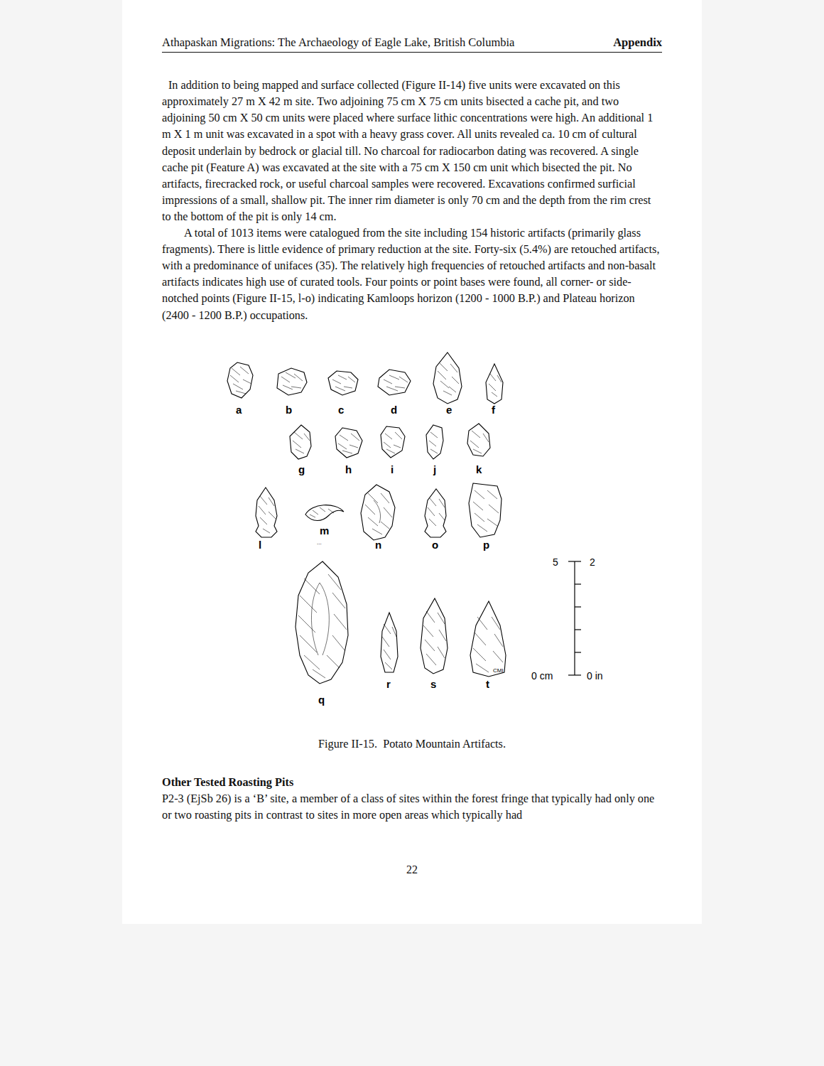Athapaskan Migrations: The Archaeology of Eagle Lake, British Columbia Appendix
In addition to being mapped and surface collected (Figure II-14) five units were excavated on this approximately 27 m X 42 m site. Two adjoining 75 cm X 75 cm units bisected a cache pit, and two adjoining 50 cm X 50 cm units were placed where surface lithic concentrations were high. An additional 1 m X 1 m unit was excavated in a spot with a heavy grass cover. All units revealed ca. 10 cm of cultural deposit underlain by bedrock or glacial till. No charcoal for radiocarbon dating was recovered. A single cache pit (Feature A) was excavated at the site with a 75 cm X 150 cm unit which bisected the pit. No artifacts, firecracked rock, or useful charcoal samples were recovered. Excavations confirmed surficial impressions of a small, shallow pit. The inner rim diameter is only 70 cm and the depth from the rim crest to the bottom of the pit is only 14 cm.
A total of 1013 items were catalogued from the site including 154 historic artifacts (primarily glass fragments). There is little evidence of primary reduction at the site. Forty-six (5.4%) are retouched artifacts, with a predominance of unifaces (35). The relatively high frequencies of retouched artifacts and non-basalt artifacts indicates high use of curated tools. Four points or point bases were found, all corner- or side-notched points (Figure II-15, l-o) indicating Kamloops horizon (1200 - 1000 B.P.) and Plateau horizon (2400 - 1200 B.P.) occupations.
Potato Mountain Artifacts a b c d e f g h i j k l m ... n o p 5 2 0 cm 0 in q r s CMI t
Figure II-15. Potato Mountain Artifacts.
Other Tested Roasting Pits
P2-3 (EjSb 26) is a ‘B’ site, a member of a class of sites within the forest fringe that typically had only one or two roasting pits in contrast to sites in more open areas which typically had
22